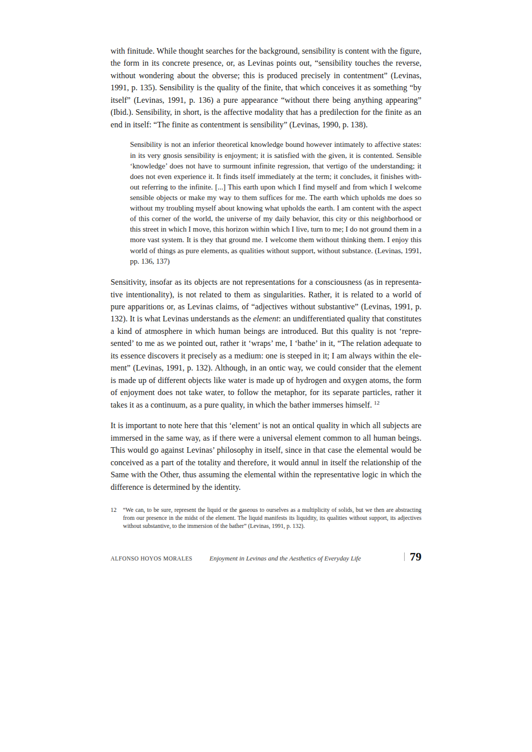with finitude. While thought searches for the background, sensibility is content with the figure, the form in its concrete presence, or, as Levinas points out, “sensibility touches the reverse, without wondering about the obverse; this is produced precisely in contentment” (Levinas, 1991, p. 135). Sensibility is the quality of the finite, that which conceives it as something “by itself” (Levinas, 1991, p. 136) a pure appearance “without there being anything appearing” (Ibid.). Sensibility, in short, is the affective modality that has a predilection for the finite as an end in itself: “The finite as contentment is sensibility” (Levinas, 1990, p. 138).
Sensibility is not an inferior theoretical knowledge bound however intimately to affective states: in its very gnosis sensibility is enjoyment; it is satisfied with the given, it is contented. Sensible ‘knowledge’ does not have to surmount infinite regression, that vertigo of the understanding; it does not even experience it. It finds itself immediately at the term; it concludes, it finishes without referring to the infinite. [...] This earth upon which I find myself and from which I welcome sensible objects or make my way to them suffices for me. The earth which upholds me does so without my troubling myself about knowing what upholds the earth. I am content with the aspect of this corner of the world, the universe of my daily behavior, this city or this neighborhood or this street in which I move, this horizon within which I live, turn to me; I do not ground them in a more vast system. It is they that ground me. I welcome them without thinking them. I enjoy this world of things as pure elements, as qualities without support, without substance. (Levinas, 1991, pp. 136, 137)
Sensitivity, insofar as its objects are not representations for a consciousness (as in representative intentionality), is not related to them as singularities. Rather, it is related to a world of pure apparitions or, as Levinas claims, of “adjectives without substantive” (Levinas, 1991, p. 132). It is what Levinas understands as the element: an undifferentiated quality that constitutes a kind of atmosphere in which human beings are introduced. But this quality is not ‘represented’ to me as we pointed out, rather it ‘wraps’ me, I ‘bathe’ in it, “The relation adequate to its essence discovers it precisely as a medium: one is steeped in it; I am always within the element” (Levinas, 1991, p. 132). Although, in an ontic way, we could consider that the element is made up of different objects like water is made up of hydrogen and oxygen atoms, the form of enjoyment does not take water, to follow the metaphor, for its separate particles, rather it takes it as a continuum, as a pure quality, in which the bather immerses himself. 12
It is important to note here that this ‘element’ is not an ontical quality in which all subjects are immersed in the same way, as if there were a universal element common to all human beings. This would go against Levinas’ philosophy in itself, since in that case the elemental would be conceived as a part of the totality and therefore, it would annul in itself the relationship of the Same with the Other, thus assuming the elemental within the representative logic in which the difference is determined by the identity.
12 “We can, to be sure, represent the liquid or the gaseous to ourselves as a multiplicity of solids, but we then are abstracting from our presence in the midst of the element. The liquid manifests its liquidity, its qualities without support, its adjectives without substantive, to the immersion of the bather” (Levinas, 1991, p. 132).
Alfonso Hoyos Morales Enjoyment in Levinas and the Aesthetics of Everyday Life 79